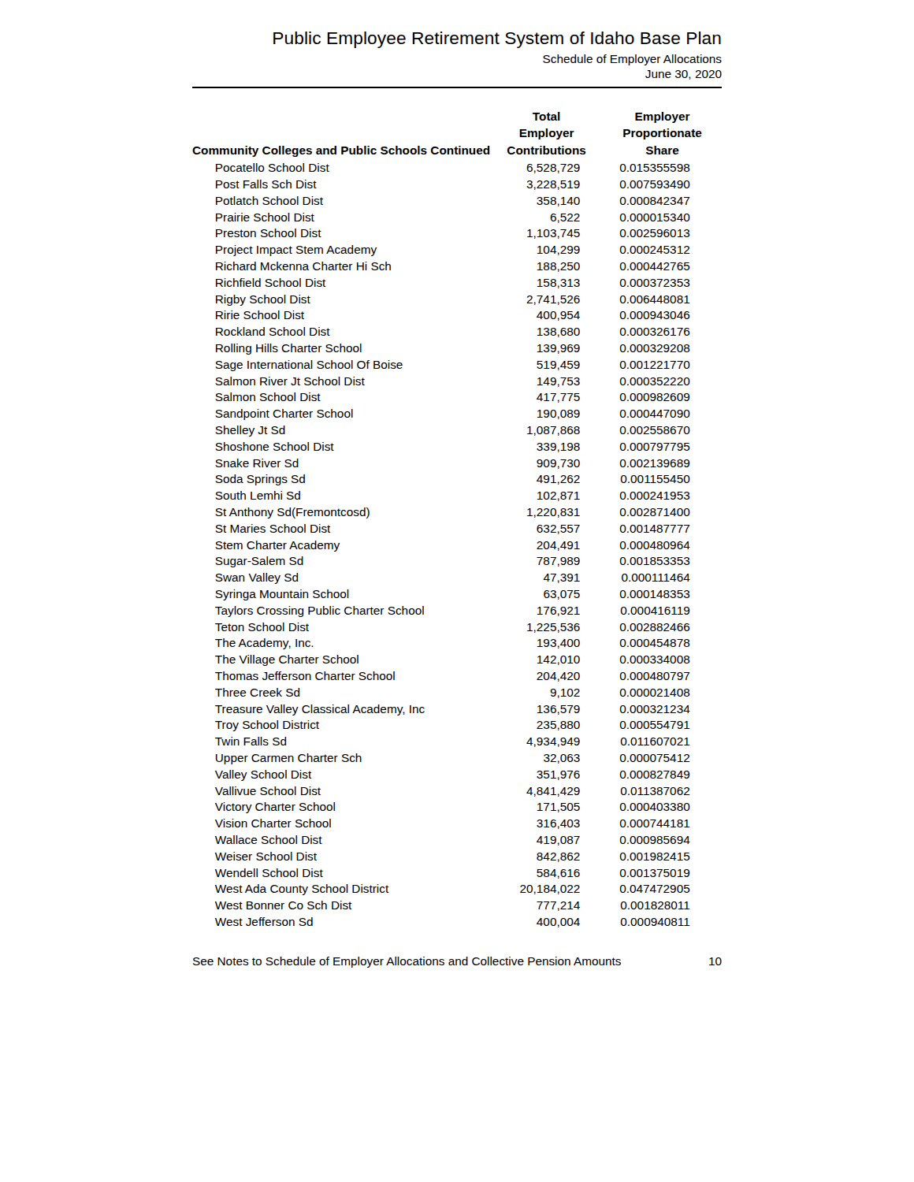Public Employee Retirement System of Idaho Base Plan
Schedule of Employer Allocations
June 30, 2020
| | Total | Employer |
| --- | --- | --- |
| | Employer | Proportionate |
| Community Colleges and Public Schools Continued | Contributions | Share |
| Pocatello School Dist | 6,528,729 | 0.015355598 |
| Post Falls Sch Dist | 3,228,519 | 0.007593490 |
| Potlatch School Dist | 358,140 | 0.000842347 |
| Prairie School Dist | 6,522 | 0.000015340 |
| Preston School Dist | 1,103,745 | 0.002596013 |
| Project Impact Stem Academy | 104,299 | 0.000245312 |
| Richard Mckenna Charter Hi Sch | 188,250 | 0.000442765 |
| Richfield School Dist | 158,313 | 0.000372353 |
| Rigby School Dist | 2,741,526 | 0.006448081 |
| Ririe School Dist | 400,954 | 0.000943046 |
| Rockland School Dist | 138,680 | 0.000326176 |
| Rolling Hills Charter School | 139,969 | 0.000329208 |
| Sage International School Of Boise | 519,459 | 0.001221770 |
| Salmon River Jt School Dist | 149,753 | 0.000352220 |
| Salmon School Dist | 417,775 | 0.000982609 |
| Sandpoint Charter School | 190,089 | 0.000447090 |
| Shelley Jt Sd | 1,087,868 | 0.002558670 |
| Shoshone School Dist | 339,198 | 0.000797795 |
| Snake River Sd | 909,730 | 0.002139689 |
| Soda Springs Sd | 491,262 | 0.001155450 |
| South Lemhi Sd | 102,871 | 0.000241953 |
| St Anthony Sd(Fremontcosd) | 1,220,831 | 0.002871400 |
| St Maries School Dist | 632,557 | 0.001487777 |
| Stem Charter Academy | 204,491 | 0.000480964 |
| Sugar-Salem Sd | 787,989 | 0.001853353 |
| Swan Valley Sd | 47,391 | 0.000111464 |
| Syringa Mountain School | 63,075 | 0.000148353 |
| Taylors Crossing Public Charter School | 176,921 | 0.000416119 |
| Teton School Dist | 1,225,536 | 0.002882466 |
| The Academy, Inc. | 193,400 | 0.000454878 |
| The Village Charter School | 142,010 | 0.000334008 |
| Thomas Jefferson Charter School | 204,420 | 0.000480797 |
| Three Creek Sd | 9,102 | 0.000021408 |
| Treasure Valley Classical Academy, Inc | 136,579 | 0.000321234 |
| Troy School District | 235,880 | 0.000554791 |
| Twin Falls Sd | 4,934,949 | 0.011607021 |
| Upper Carmen Charter Sch | 32,063 | 0.000075412 |
| Valley School Dist | 351,976 | 0.000827849 |
| Vallivue School Dist | 4,841,429 | 0.011387062 |
| Victory Charter School | 171,505 | 0.000403380 |
| Vision Charter School | 316,403 | 0.000744181 |
| Wallace School Dist | 419,087 | 0.000985694 |
| Weiser School Dist | 842,862 | 0.001982415 |
| Wendell School Dist | 584,616 | 0.001375019 |
| West Ada County School District | 20,184,022 | 0.047472905 |
| West Bonner Co Sch Dist | 777,214 | 0.001828011 |
| West Jefferson Sd | 400,004 | 0.000940811 |
See Notes to Schedule of Employer Allocations and Collective Pension Amounts 10